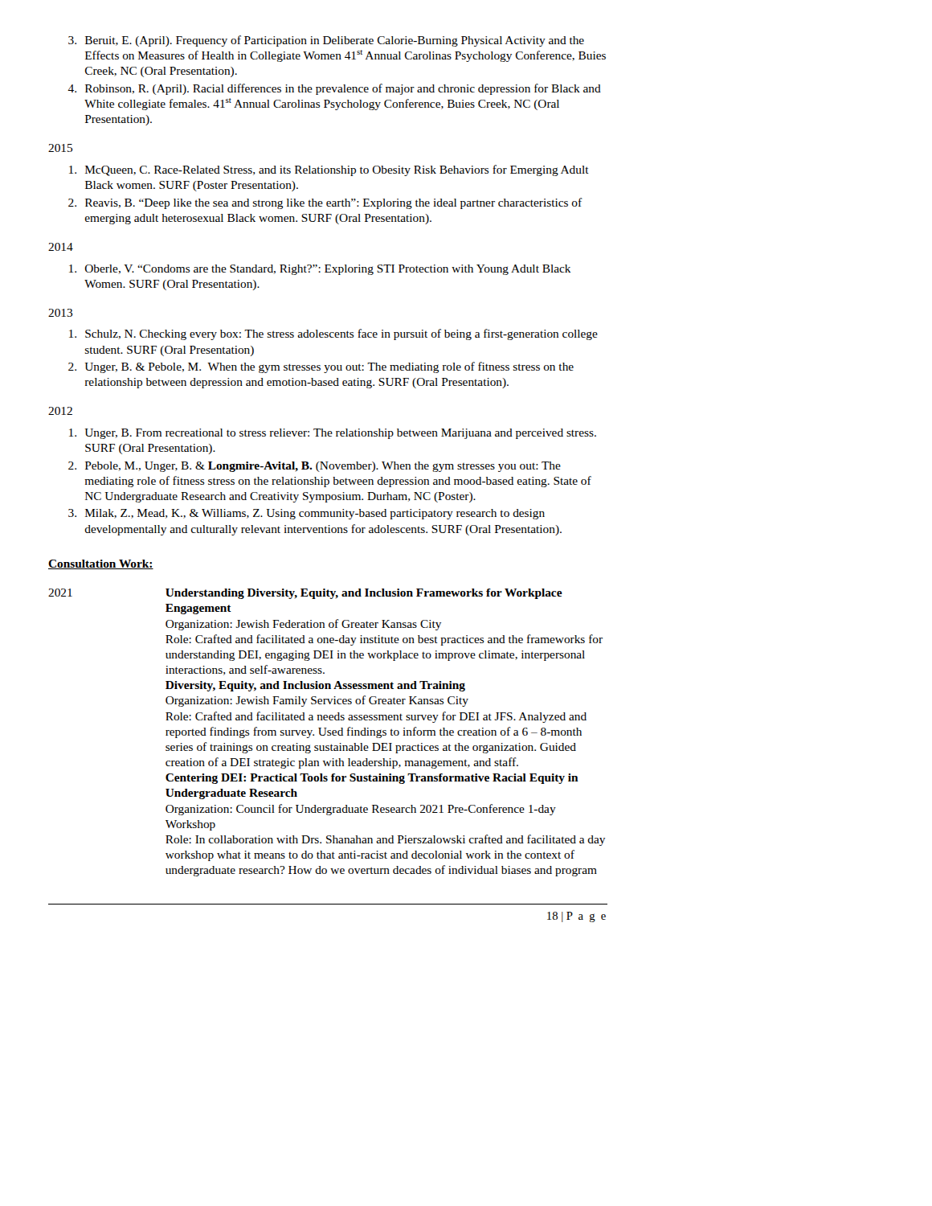Beruit, E. (April). Frequency of Participation in Deliberate Calorie-Burning Physical Activity and the Effects on Measures of Health in Collegiate Women 41st Annual Carolinas Psychology Conference, Buies Creek, NC (Oral Presentation).
Robinson, R. (April). Racial differences in the prevalence of major and chronic depression for Black and White collegiate females. 41st Annual Carolinas Psychology Conference, Buies Creek, NC (Oral Presentation).
2015
McQueen, C. Race-Related Stress, and its Relationship to Obesity Risk Behaviors for Emerging Adult Black women. SURF (Poster Presentation).
Reavis, B. “Deep like the sea and strong like the earth”: Exploring the ideal partner characteristics of emerging adult heterosexual Black women. SURF (Oral Presentation).
2014
Oberle, V. “Condoms are the Standard, Right?”: Exploring STI Protection with Young Adult Black Women. SURF (Oral Presentation).
2013
Schulz, N. Checking every box: The stress adolescents face in pursuit of being a first-generation college student. SURF (Oral Presentation)
Unger, B. & Pebole, M. When the gym stresses you out: The mediating role of fitness stress on the relationship between depression and emotion-based eating. SURF (Oral Presentation).
2012
Unger, B. From recreational to stress reliever: The relationship between Marijuana and perceived stress. SURF (Oral Presentation).
Pebole, M., Unger, B. & Longmire-Avital, B. (November). When the gym stresses you out: The mediating role of fitness stress on the relationship between depression and mood-based eating. State of NC Undergraduate Research and Creativity Symposium. Durham, NC (Poster).
Milak, Z., Mead, K., & Williams, Z. Using community-based participatory research to design developmentally and culturally relevant interventions for adolescents. SURF (Oral Presentation).
Consultation Work:
2021
Understanding Diversity, Equity, and Inclusion Frameworks for Workplace Engagement
Organization: Jewish Federation of Greater Kansas City
Role: Crafted and facilitated a one-day institute on best practices and the frameworks for understanding DEI, engaging DEI in the workplace to improve climate, interpersonal interactions, and self-awareness.
Diversity, Equity, and Inclusion Assessment and Training
Organization: Jewish Family Services of Greater Kansas City
Role: Crafted and facilitated a needs assessment survey for DEI at JFS. Analyzed and reported findings from survey. Used findings to inform the creation of a 6 – 8-month series of trainings on creating sustainable DEI practices at the organization. Guided creation of a DEI strategic plan with leadership, management, and staff.
Centering DEI: Practical Tools for Sustaining Transformative Racial Equity in Undergraduate Research
Organization: Council for Undergraduate Research 2021 Pre-Conference 1-day Workshop
Role: In collaboration with Drs. Shanahan and Pierszalowski crafted and facilitated a day workshop what it means to do that anti-racist and decolonial work in the context of undergraduate research? How do we overturn decades of individual biases and program
18 | P a g e